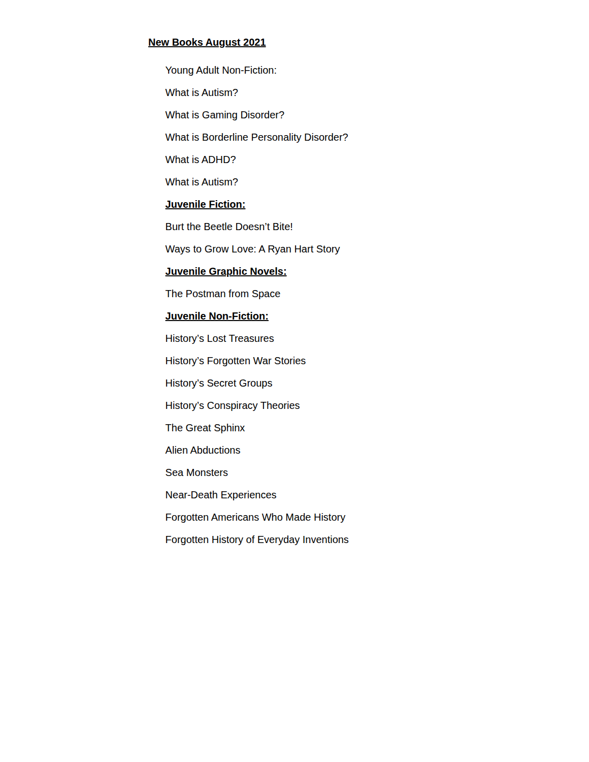New Books August 2021
Young Adult Non-Fiction:
What is Autism?
What is Gaming Disorder?
What is Borderline Personality Disorder?
What is ADHD?
What is Autism?
Juvenile Fiction:
Burt the Beetle Doesn’t Bite!
Ways to Grow Love: A Ryan Hart Story
Juvenile Graphic Novels:
The Postman from Space
Juvenile Non-Fiction:
History’s Lost Treasures
History’s Forgotten War Stories
History’s Secret Groups
History’s Conspiracy Theories
The Great Sphinx
Alien Abductions
Sea Monsters
Near-Death Experiences
Forgotten Americans Who Made History
Forgotten History of Everyday Inventions